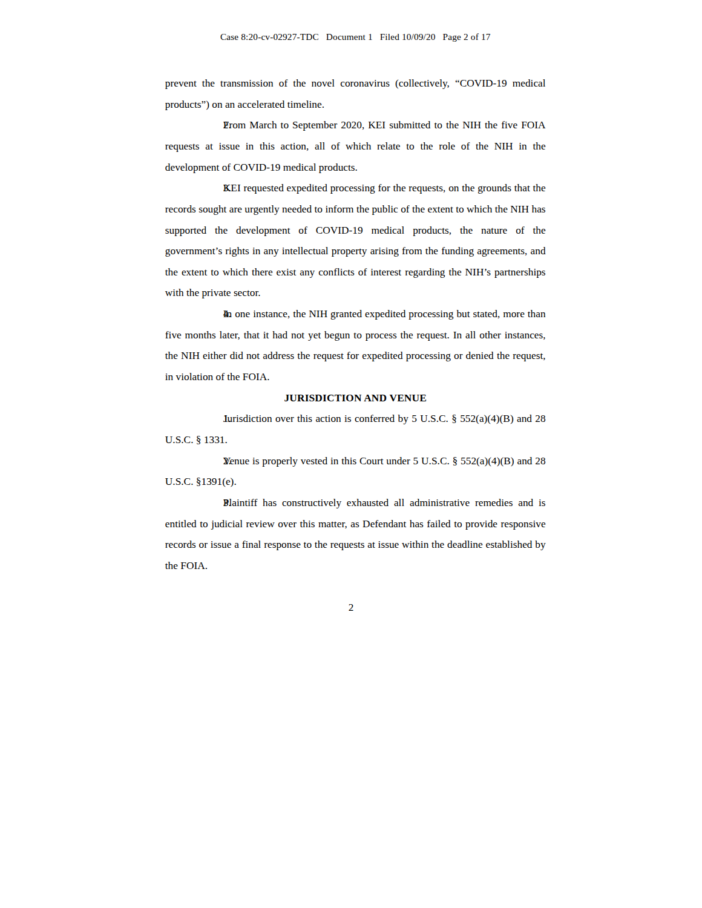Case 8:20-cv-02927-TDC Document 1 Filed 10/09/20 Page 2 of 17
prevent the transmission of the novel coronavirus (collectively, “COVID-19 medical products”) on an accelerated timeline.
2. From March to September 2020, KEI submitted to the NIH the five FOIA requests at issue in this action, all of which relate to the role of the NIH in the development of COVID-19 medical products.
3. KEI requested expedited processing for the requests, on the grounds that the records sought are urgently needed to inform the public of the extent to which the NIH has supported the development of COVID-19 medical products, the nature of the government’s rights in any intellectual property arising from the funding agreements, and the extent to which there exist any conflicts of interest regarding the NIH’s partnerships with the private sector.
4. In one instance, the NIH granted expedited processing but stated, more than five months later, that it had not yet begun to process the request. In all other instances, the NIH either did not address the request for expedited processing or denied the request, in violation of the FOIA.
JURISDICTION AND VENUE
1. Jurisdiction over this action is conferred by 5 U.S.C. § 552(a)(4)(B) and 28 U.S.C. § 1331.
2. Venue is properly vested in this Court under 5 U.S.C. § 552(a)(4)(B) and 28 U.S.C. §1391(e).
3. Plaintiff has constructively exhausted all administrative remedies and is entitled to judicial review over this matter, as Defendant has failed to provide responsive records or issue a final response to the requests at issue within the deadline established by the FOIA.
2